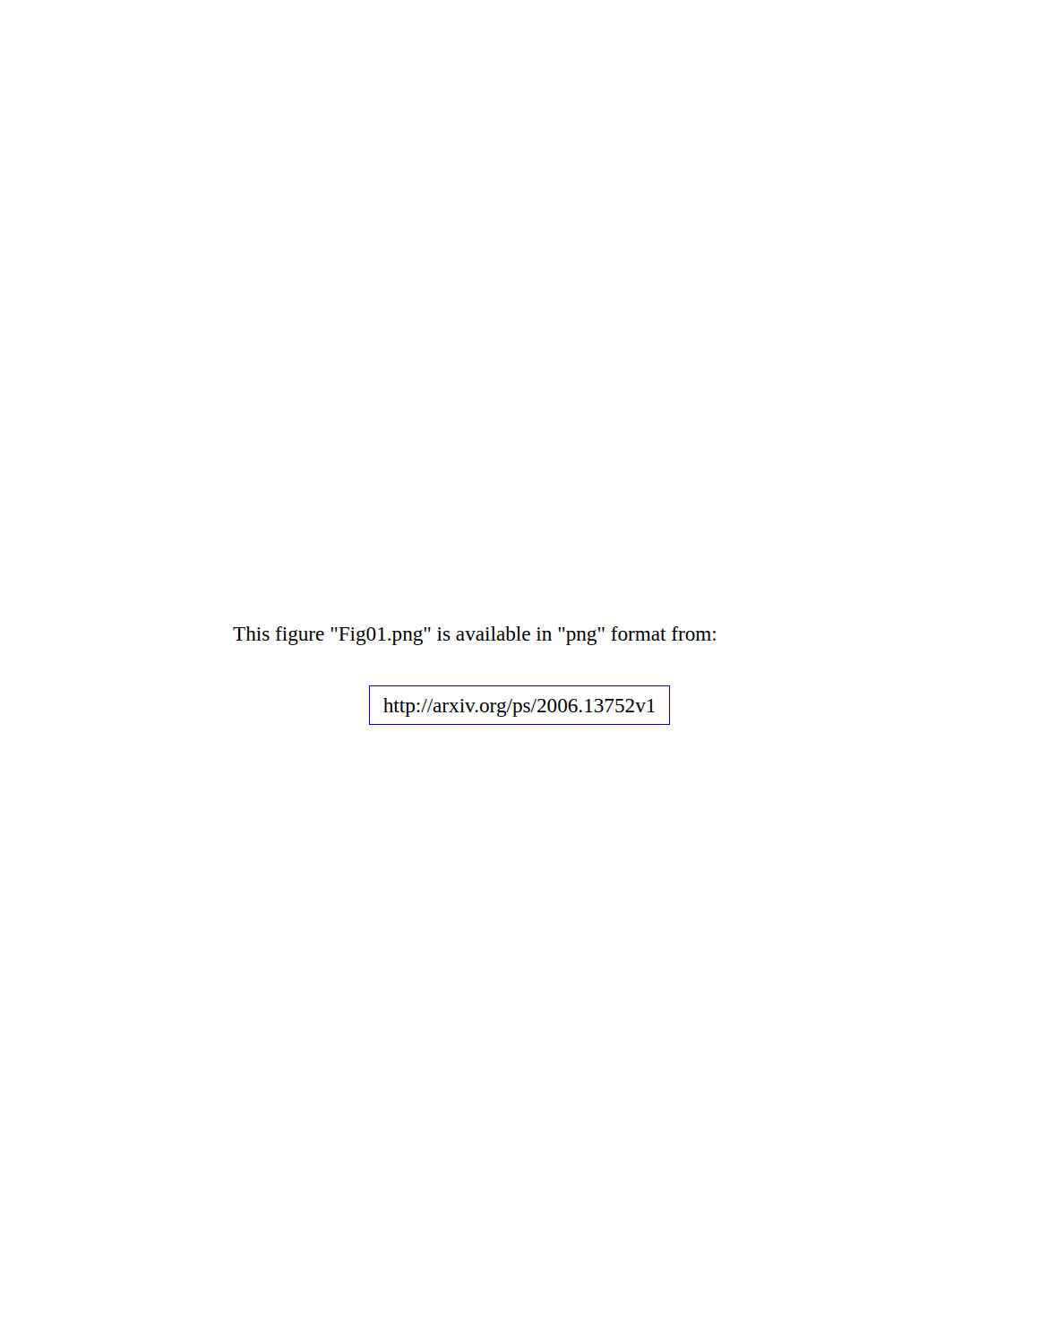This figure "Fig01.png" is available in "png" format from:
http://arxiv.org/ps/2006.13752v1